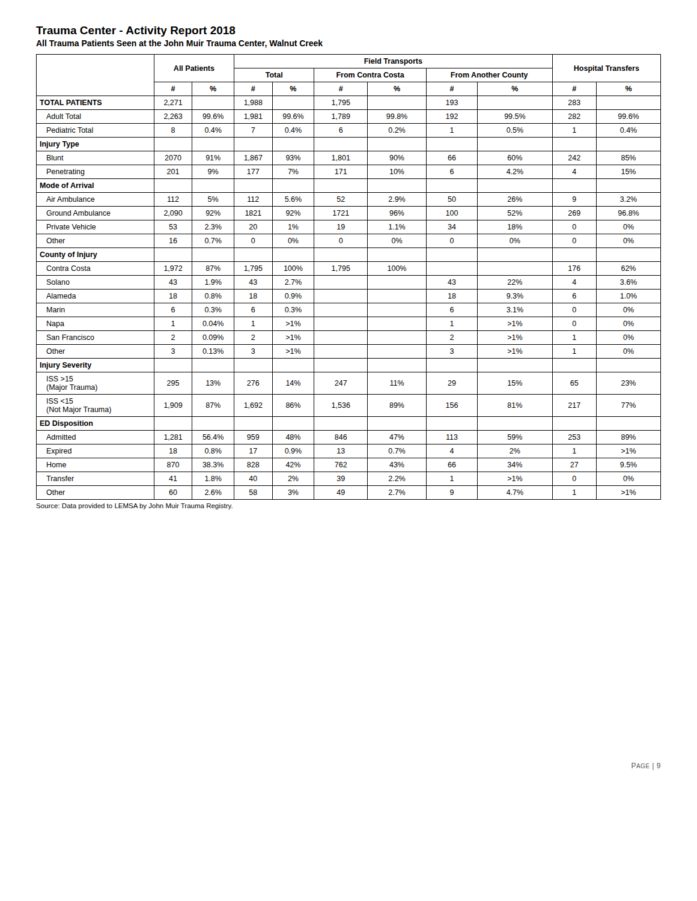Trauma Center - Activity Report 2018
All Trauma Patients Seen at the John Muir Trauma Center, Walnut Creek
| | All Patients | Field Transports | Hospital Transfers |
| --- | --- | --- | --- |
| Total | From Contra Costa | From Another County |
| # | % | # | % | # | % | # | % | # | % |
| TOTAL PATIENTS | 2,271 | | 1,988 | | 1,795 | | 193 | | 283 | |
| Adult Total | 2,263 | 99.6% | 1,981 | 99.6% | 1,789 | 99.8% | 192 | 99.5% | 282 | 99.6% |
| Pediatric Total | 8 | 0.4% | 7 | 0.4% | 6 | 0.2% | 1 | 0.5% | 1 | 0.4% |
| Injury Type | | | | | | | | | | |
| Blunt | 2070 | 91% | 1,867 | 93% | 1,801 | 90% | 66 | 60% | 242 | 85% |
| Penetrating | 201 | 9% | 177 | 7% | 171 | 10% | 6 | 4.2% | 4 | 15% |
| Mode of Arrival | | | | | | | | | | |
| Air Ambulance | 112 | 5% | 112 | 5.6% | 52 | 2.9% | 50 | 26% | 9 | 3.2% |
| Ground Ambulance | 2,090 | 92% | 1821 | 92% | 1721 | 96% | 100 | 52% | 269 | 96.8% |
| Private Vehicle | 53 | 2.3% | 20 | 1% | 19 | 1.1% | 34 | 18% | 0 | 0% |
| Other | 16 | 0.7% | 0 | 0% | 0 | 0% | 0 | 0% | 0 | 0% |
| County of Injury | | | | | | | | | | |
| Contra Costa | 1,972 | 87% | 1,795 | 100% | 1,795 | 100% | | | 176 | 62% |
| Solano | 43 | 1.9% | 43 | 2.7% | | | 43 | 22% | 4 | 3.6% |
| Alameda | 18 | 0.8% | 18 | 0.9% | | | 18 | 9.3% | 6 | 1.0% |
| Marin | 6 | 0.3% | 6 | 0.3% | | | 6 | 3.1% | 0 | 0% |
| Napa | 1 | 0.04% | 1 | >1% | | | 1 | >1% | 0 | 0% |
| San Francisco | 2 | 0.09% | 2 | >1% | | | 2 | >1% | 1 | 0% |
| Other | 3 | 0.13% | 3 | >1% | | | 3 | >1% | 1 | 0% |
| Injury Severity | | | | | | | | | | |
| ISS >15 (Major Trauma) | 295 | 13% | 276 | 14% | 247 | 11% | 29 | 15% | 65 | 23% |
| ISS <15 (Not Major Trauma) | 1,909 | 87% | 1,692 | 86% | 1,536 | 89% | 156 | 81% | 217 | 77% |
| ED Disposition | | | | | | | | | | |
| Admitted | 1,281 | 56.4% | 959 | 48% | 846 | 47% | 113 | 59% | 253 | 89% |
| Expired | 18 | 0.8% | 17 | 0.9% | 13 | 0.7% | 4 | 2% | 1 | >1% |
| Home | 870 | 38.3% | 828 | 42% | 762 | 43% | 66 | 34% | 27 | 9.5% |
| Transfer | 41 | 1.8% | 40 | 2% | 39 | 2.2% | 1 | >1% | 0 | 0% |
| Other | 60 | 2.6% | 58 | 3% | 49 | 2.7% | 9 | 4.7% | 1 | >1% |
Source: Data provided to LEMSA by John Muir Trauma Registry.
PAGE | 9